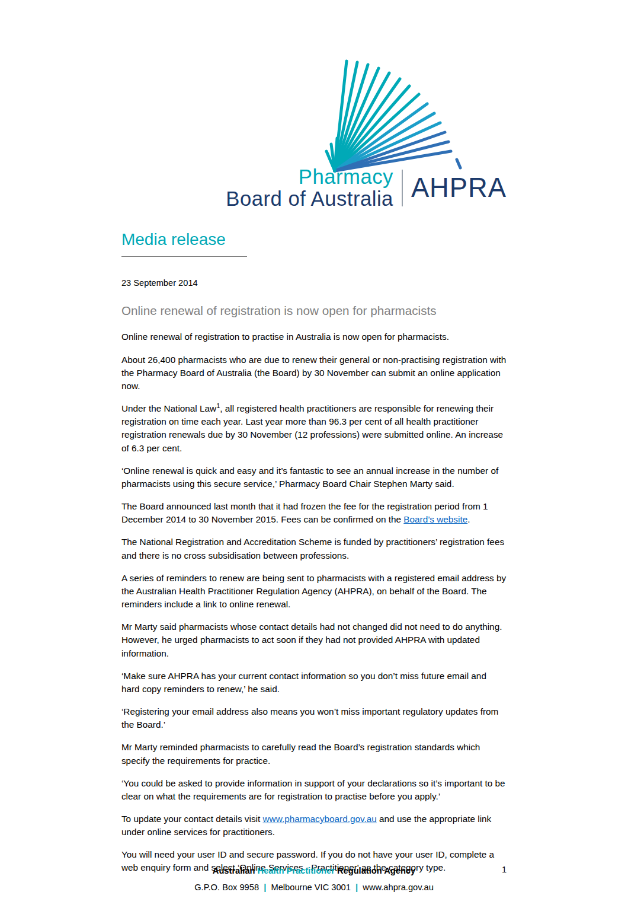Pharmacy
Board of Australia
AHPRA
Media release
23 September 2014
Online renewal of registration is now open for pharmacists
Online renewal of registration to practise in Australia is now open for pharmacists.
About 26,400 pharmacists who are due to renew their general or non-practising registration with the Pharmacy Board of Australia (the Board) by 30 November can submit an online application now.
Under the National Law1, all registered health practitioners are responsible for renewing their registration on time each year. Last year more than 96.3 per cent of all health practitioner registration renewals due by 30 November (12 professions) were submitted online. An increase of 6.3 per cent.
‘Online renewal is quick and easy and it’s fantastic to see an annual increase in the number of pharmacists using this secure service,’ Pharmacy Board Chair Stephen Marty said.
The Board announced last month that it had frozen the fee for the registration period from 1 December 2014 to 30 November 2015. Fees can be confirmed on the Board’s website.
The National Registration and Accreditation Scheme is funded by practitioners’ registration fees and there is no cross subsidisation between professions.
A series of reminders to renew are being sent to pharmacists with a registered email address by the Australian Health Practitioner Regulation Agency (AHPRA), on behalf of the Board. The reminders include a link to online renewal.
Mr Marty said pharmacists whose contact details had not changed did not need to do anything. However, he urged pharmacists to act soon if they had not provided AHPRA with updated information.
‘Make sure AHPRA has your current contact information so you don’t miss future email and hard copy reminders to renew,’ he said.
‘Registering your email address also means you won’t miss important regulatory updates from the Board.’
Mr Marty reminded pharmacists to carefully read the Board’s registration standards which specify the requirements for practice.
‘You could be asked to provide information in support of your declarations so it’s important to be clear on what the requirements are for registration to practise before you apply.’
To update your contact details visit www.pharmacyboard.gov.au and use the appropriate link under online services for practitioners.
You will need your user ID and secure password. If you do not have your user ID, complete a web enquiry form and select ‘Online Services - Practitioner' as the category type.
1
Australian Health Practitioner Regulation Agency
G.P.O. Box 9958 | Melbourne VIC 3001 | www.ahpra.gov.au